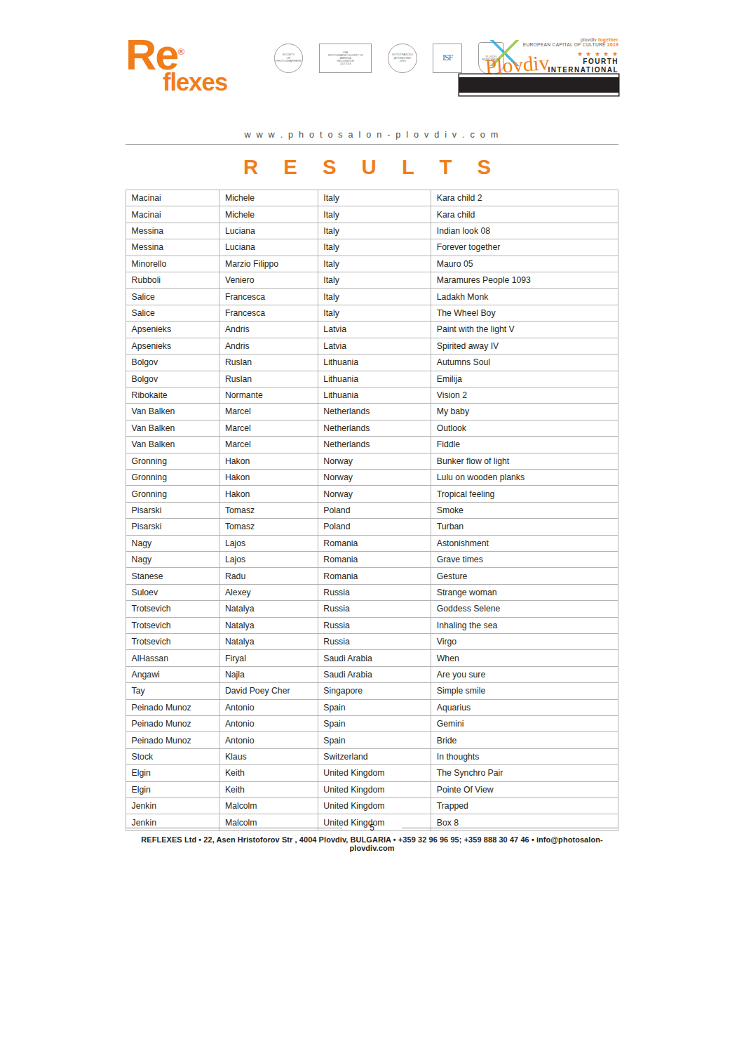Re®
flexes
SOCIETY
OF
PHOTOGRAPHERS
PSA
PHOTOGRAPHIC SOCIETY OF AMERICA
RECOGNITION
2017-XXX
ФОТОГРАФСКО
ДРУЖЕСТВО
1993
ISF
PLOVDIV
MUNICIPALITY
plovdiv together
EUROPEAN CAPITAL OF CULTURE 2019
Plovdiv
★ ★ ★ ★ ★
FOURTH
INTERNATIONAL
PHOTO SALON
2017
w w w . p h o t o s a l o n - p l o v d i v . c o m
R E S U L T S
| Macinai | Michele | Italy | Kara child 2 |
| Macinai | Michele | Italy | Kara child |
| Messina | Luciana | Italy | Indian look 08 |
| Messina | Luciana | Italy | Forever together |
| Minorello | Marzio Filippo | Italy | Mauro 05 |
| Rubboli | Veniero | Italy | Maramures People 1093 |
| Salice | Francesca | Italy | Ladakh Monk |
| Salice | Francesca | Italy | The Wheel Boy |
| Apsenieks | Andris | Latvia | Paint with the light V |
| Apsenieks | Andris | Latvia | Spirited away IV |
| Bolgov | Ruslan | Lithuania | Autumns Soul |
| Bolgov | Ruslan | Lithuania | Emilija |
| Ribokaite | Normante | Lithuania | Vision 2 |
| Van Balken | Marcel | Netherlands | My baby |
| Van Balken | Marcel | Netherlands | Outlook |
| Van Balken | Marcel | Netherlands | Fiddle |
| Gronning | Hakon | Norway | Bunker flow of light |
| Gronning | Hakon | Norway | Lulu on wooden planks |
| Gronning | Hakon | Norway | Tropical feeling |
| Pisarski | Tomasz | Poland | Smoke |
| Pisarski | Tomasz | Poland | Turban |
| Nagy | Lajos | Romania | Astonishment |
| Nagy | Lajos | Romania | Grave times |
| Stanese | Radu | Romania | Gesture |
| Suloev | Alexey | Russia | Strange woman |
| Trotsevich | Natalya | Russia | Goddess Selene |
| Trotsevich | Natalya | Russia | Inhaling the sea |
| Trotsevich | Natalya | Russia | Virgo |
| AlHassan | Firyal | Saudi Arabia | When |
| Angawi | Najla | Saudi Arabia | Are you sure |
| Tay | David Poey Cher | Singapore | Simple smile |
| Peinado Munoz | Antonio | Spain | Aquarius |
| Peinado Munoz | Antonio | Spain | Gemini |
| Peinado Munoz | Antonio | Spain | Bride |
| Stock | Klaus | Switzerland | In thoughts |
| Elgin | Keith | United Kingdom | The Synchro Pair |
| Elgin | Keith | United Kingdom | Pointe Of View |
| Jenkin | Malcolm | United Kingdom | Trapped |
| Jenkin | Malcolm | United Kingdom | Box 8 |
5
REFLEXES Ltd • 22, Asen Hristoforov Str , 4004 Plovdiv, BULGARIA • +359 32 96 96 95; +359 888 30 47 46 • info@photosalon-plovdiv.com